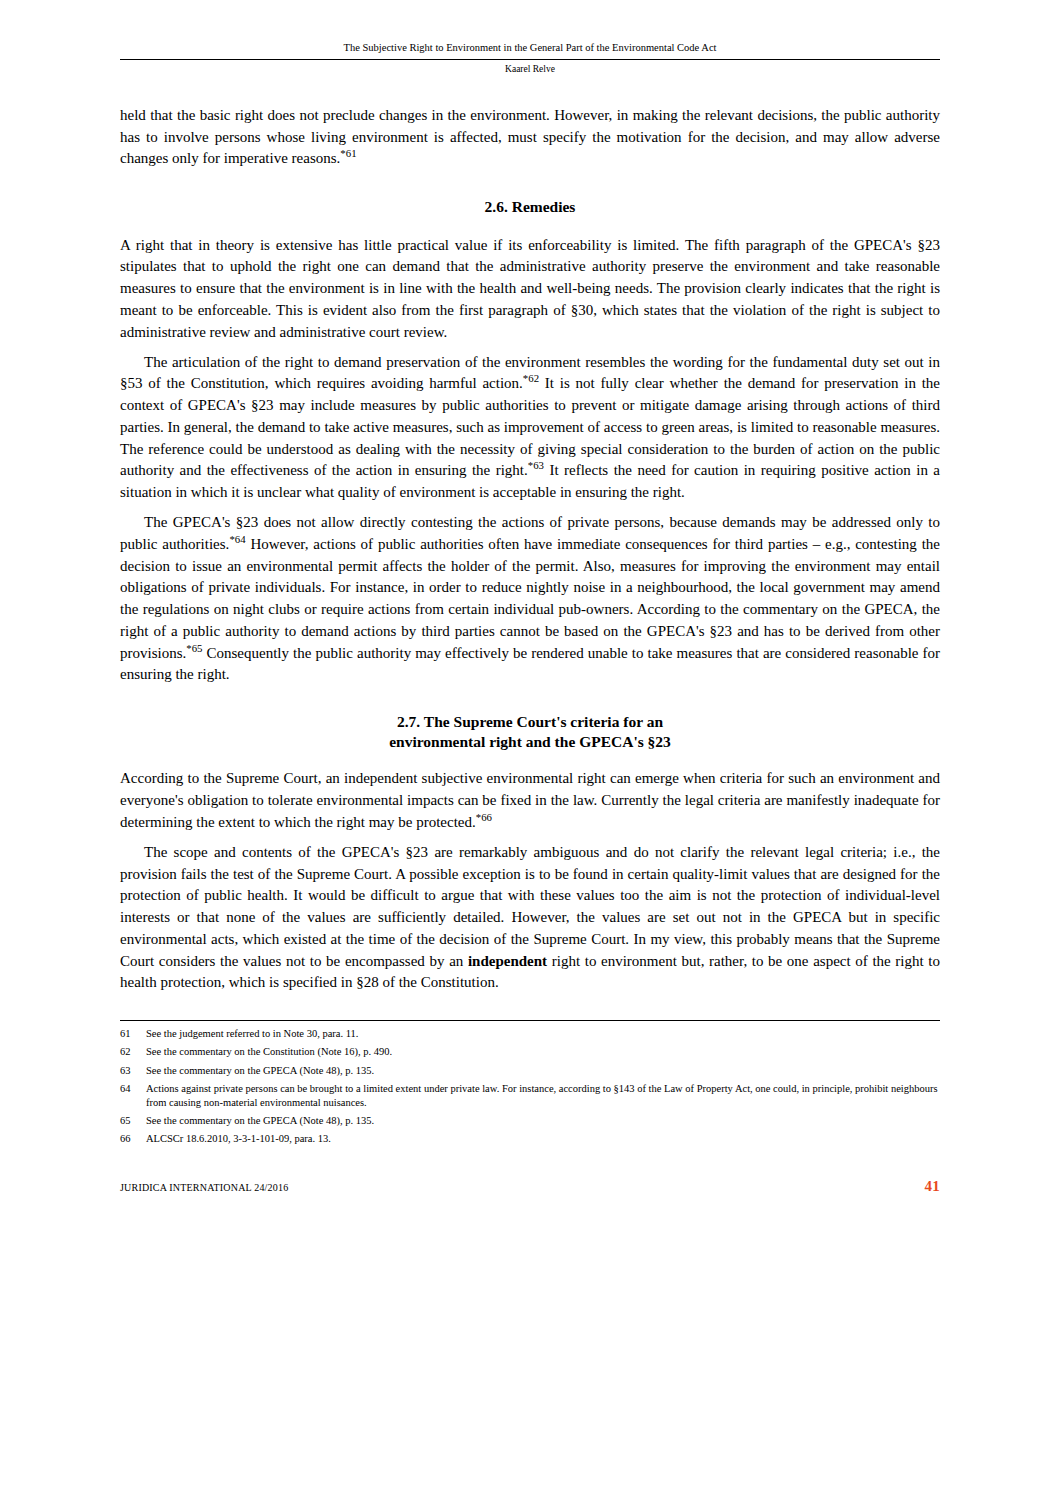The Subjective Right to Environment in the General Part of the Environmental Code Act
Kaarel Relve
held that the basic right does not preclude changes in the environment. However, in making the relevant decisions, the public authority has to involve persons whose living environment is affected, must specify the motivation for the decision, and may allow adverse changes only for imperative reasons.*61
2.6. Remedies
A right that in theory is extensive has little practical value if its enforceability is limited. The fifth paragraph of the GPECA's §23 stipulates that to uphold the right one can demand that the administrative authority preserve the environment and take reasonable measures to ensure that the environment is in line with the health and well-being needs. The provision clearly indicates that the right is meant to be enforceable. This is evident also from the first paragraph of §30, which states that the violation of the right is subject to administrative review and administrative court review.
The articulation of the right to demand preservation of the environment resembles the wording for the fundamental duty set out in §53 of the Constitution, which requires avoiding harmful action.*62 It is not fully clear whether the demand for preservation in the context of GPECA's §23 may include measures by public authorities to prevent or mitigate damage arising through actions of third parties. In general, the demand to take active measures, such as improvement of access to green areas, is limited to reasonable measures. The reference could be understood as dealing with the necessity of giving special consideration to the burden of action on the public authority and the effectiveness of the action in ensuring the right.*63 It reflects the need for caution in requiring positive action in a situation in which it is unclear what quality of environment is acceptable in ensuring the right.
The GPECA's §23 does not allow directly contesting the actions of private persons, because demands may be addressed only to public authorities.*64 However, actions of public authorities often have immediate consequences for third parties – e.g., contesting the decision to issue an environmental permit affects the holder of the permit. Also, measures for improving the environment may entail obligations of private individuals. For instance, in order to reduce nightly noise in a neighbourhood, the local government may amend the regulations on night clubs or require actions from certain individual pub-owners. According to the commentary on the GPECA, the right of a public authority to demand actions by third parties cannot be based on the GPECA's §23 and has to be derived from other provisions.*65 Consequently the public authority may effectively be rendered unable to take measures that are considered reasonable for ensuring the right.
2.7. The Supreme Court's criteria for an
environmental right and the GPECA's §23
According to the Supreme Court, an independent subjective environmental right can emerge when criteria for such an environment and everyone's obligation to tolerate environmental impacts can be fixed in the law. Currently the legal criteria are manifestly inadequate for determining the extent to which the right may be protected.*66
The scope and contents of the GPECA's §23 are remarkably ambiguous and do not clarify the relevant legal criteria; i.e., the provision fails the test of the Supreme Court. A possible exception is to be found in certain quality-limit values that are designed for the protection of public health. It would be difficult to argue that with these values too the aim is not the protection of individual-level interests or that none of the values are sufficiently detailed. However, the values are set out not in the GPECA but in specific environmental acts, which existed at the time of the decision of the Supreme Court. In my view, this probably means that the Supreme Court considers the values not to be encompassed by an independent right to environment but, rather, to be one aspect of the right to health protection, which is specified in §28 of the Constitution.
See the judgement referred to in Note 30, para. 11.
See the commentary on the Constitution (Note 16), p. 490.
See the commentary on the GPECA (Note 48), p. 135.
Actions against private persons can be brought to a limited extent under private law. For instance, according to §143 of the Law of Property Act, one could, in principle, prohibit neighbours from causing non-material environmental nuisances.
See the commentary on the GPECA (Note 48), p. 135.
ALCSCr 18.6.2010, 3-3-1-101-09, para. 13.
JURIDICA INTERNATIONAL 24/2016 41